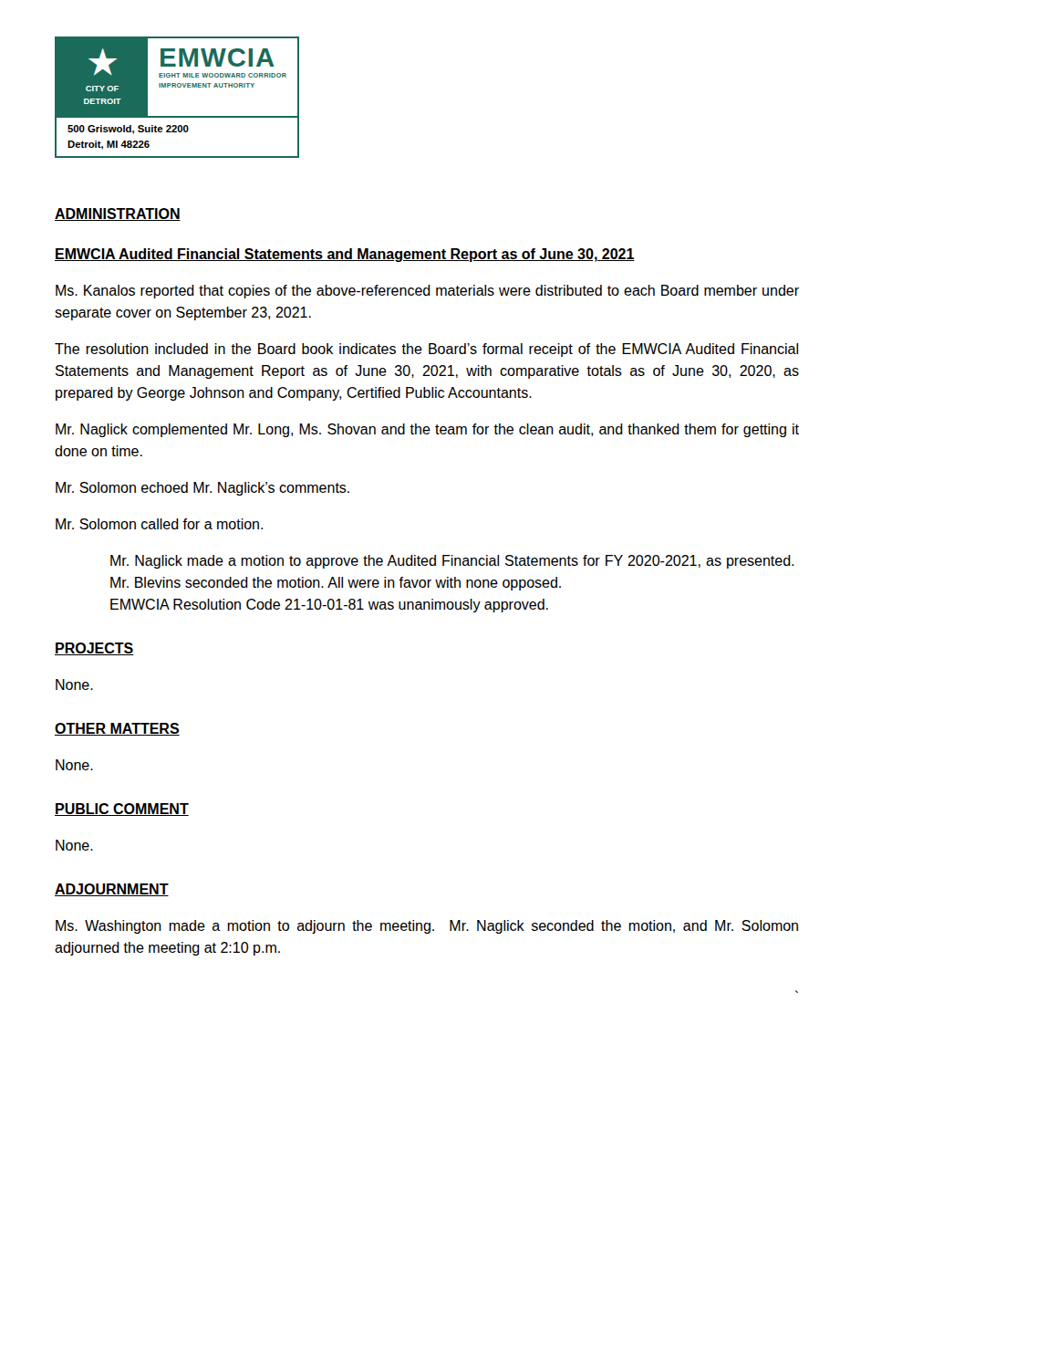★
CITY OF
DETROIT
EMWCIA
EIGHT MILE WOODWARD CORRIDOR
IMPROVEMENT AUTHORITY
500 Griswold, Suite 2200
Detroit, MI 48226
ADMINISTRATION
EMWCIA Audited Financial Statements and Management Report as of June 30, 2021
Ms. Kanalos reported that copies of the above-referenced materials were distributed to each Board member under separate cover on September 23, 2021.
The resolution included in the Board book indicates the Board’s formal receipt of the EMWCIA Audited Financial Statements and Management Report as of June 30, 2021, with comparative totals as of June 30, 2020, as prepared by George Johnson and Company, Certified Public Accountants.
Mr. Naglick complemented Mr. Long, Ms. Shovan and the team for the clean audit, and thanked them for getting it done on time.
Mr. Solomon echoed Mr. Naglick’s comments.
Mr. Solomon called for a motion.
Mr. Naglick made a motion to approve the Audited Financial Statements for FY 2020-2021, as presented. Mr. Blevins seconded the motion. All were in favor with none opposed.
EMWCIA Resolution Code 21-10-01-81 was unanimously approved.
PROJECTS
None.
OTHER MATTERS
None.
PUBLIC COMMENT
None.
ADJOURNMENT
Ms. Washington made a motion to adjourn the meeting. Mr. Naglick seconded the motion, and Mr. Solomon adjourned the meeting at 2:10 p.m.
`